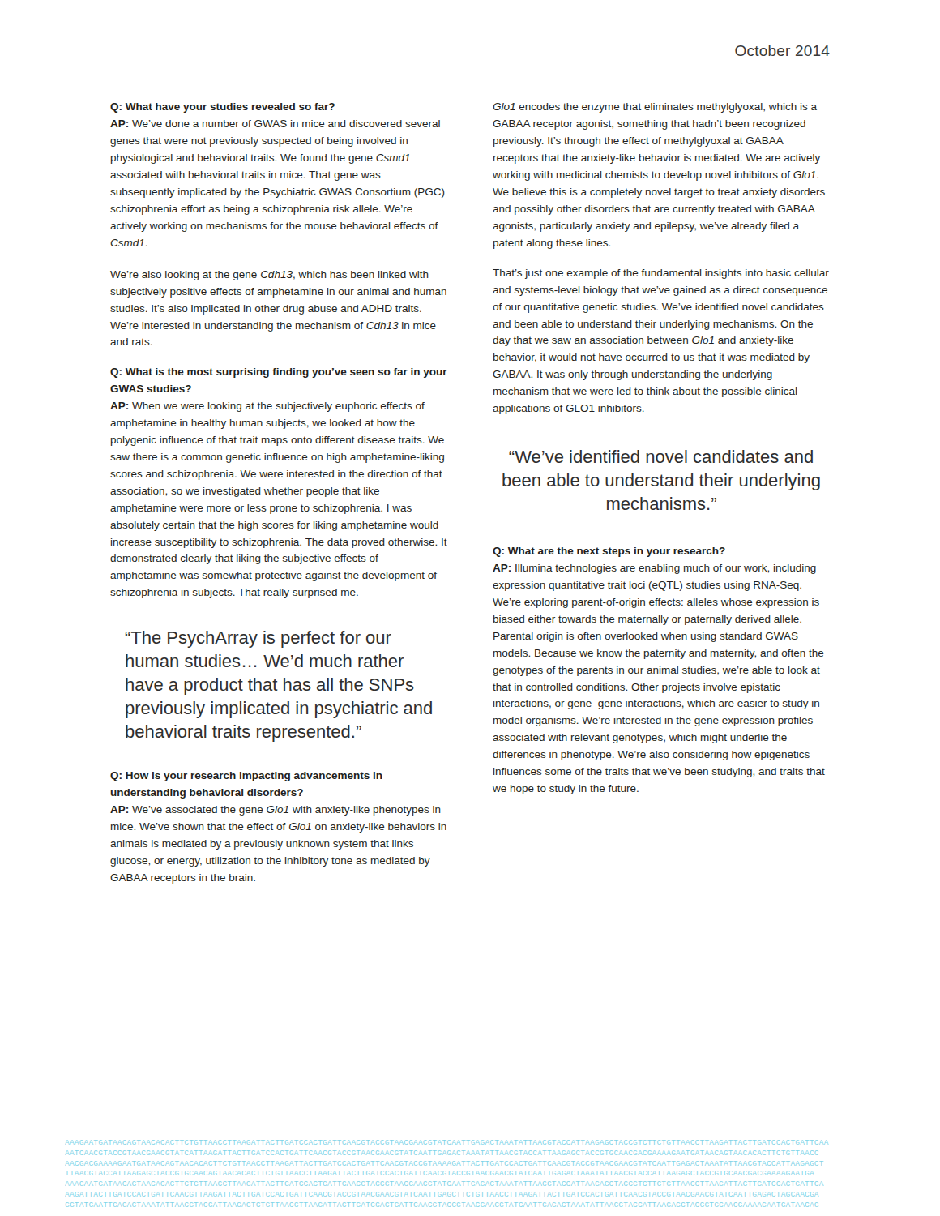October 2014
Q: What have your studies revealed so far?
AP: We’ve done a number of GWAS in mice and discovered several genes that were not previously suspected of being involved in physiological and behavioral traits. We found the gene Csmd1 associated with behavioral traits in mice. That gene was subsequently implicated by the Psychiatric GWAS Consortium (PGC) schizophrenia effort as being a schizophrenia risk allele. We’re actively working on mechanisms for the mouse behavioral effects of Csmd1.
We’re also looking at the gene Cdh13, which has been linked with subjectively positive effects of amphetamine in our animal and human studies. It’s also implicated in other drug abuse and ADHD traits. We’re interested in understanding the mechanism of Cdh13 in mice and rats.
Q: What is the most surprising finding you’ve seen so far in your GWAS studies?
AP: When we were looking at the subjectively euphoric effects of amphetamine in healthy human subjects, we looked at how the polygenic influence of that trait maps onto different disease traits. We saw there is a common genetic influence on high amphetamine-liking scores and schizophrenia. We were interested in the direction of that association, so we investigated whether people that like amphetamine were more or less prone to schizophrenia. I was absolutely certain that the high scores for liking amphetamine would increase susceptibility to schizophrenia. The data proved otherwise. It demonstrated clearly that liking the subjective effects of amphetamine was somewhat protective against the development of schizophrenia in subjects. That really surprised me.
“The PsychArray is perfect for our human studies… We’d much rather have a product that has all the SNPs previously implicated in psychiatric and behavioral traits represented.”
Q: How is your research impacting advancements in understanding behavioral disorders?
AP: We’ve associated the gene Glo1 with anxiety-like phenotypes in mice. We’ve shown that the effect of Glo1 on anxiety-like behaviors in animals is mediated by a previously unknown system that links glucose, or energy, utilization to the inhibitory tone as mediated by GABAA receptors in the brain.
Glo1 encodes the enzyme that eliminates methylglyoxal, which is a GABAA receptor agonist, something that hadn’t been recognized previously. It’s through the effect of methylglyoxal at GABAA receptors that the anxiety-like behavior is mediated. We are actively working with medicinal chemists to develop novel inhibitors of Glo1. We believe this is a completely novel target to treat anxiety disorders and possibly other disorders that are currently treated with GABAA agonists, particularly anxiety and epilepsy, we’ve already filed a patent along these lines.
That’s just one example of the fundamental insights into basic cellular and systems-level biology that we’ve gained as a direct consequence of our quantitative genetic studies. We’ve identified novel candidates and been able to understand their underlying mechanisms. On the day that we saw an association between Glo1 and anxiety-like behavior, it would not have occurred to us that it was mediated by GABAA. It was only through understanding the underlying mechanism that we were led to think about the possible clinical applications of GLO1 inhibitors.
“We’ve identified novel candidates and been able to understand their underlying mechanisms.”
Q: What are the next steps in your research?
AP: Illumina technologies are enabling much of our work, including expression quantitative trait loci (eQTL) studies using RNA-Seq. We’re exploring parent-of-origin effects: alleles whose expression is biased either towards the maternally or paternally derived allele. Parental origin is often overlooked when using standard GWAS models. Because we know the paternity and maternity, and often the genotypes of the parents in our animal studies, we’re able to look at that in controlled conditions. Other projects involve epistatic interactions, or gene–gene interactions, which are easier to study in model organisms. We’re interested in the gene expression profiles associated with relevant genotypes, which might underlie the differences in phenotype. We’re also considering how epigenetics influences some of the traits that we’ve been studying, and traits that we hope to study in the future.
AAAGAATGATAACAGTAACACACTTCTGTTAACCTTAAGATTACTTGATCCACTGATTCAACGTACCGTAACGAACGTATCAATTGAGACTAAATATTAACGTACCATTAAGAGCTACCGTCTTCTGTTAACCTTAAGATTACTTGATCCACTGATTCAA
AATCAACGTACCGTAACGAACGTATCATTAAGATTACTTGATCCACTGATTCAACGTACCGTAACGAACGTATCAATTGAGACTAAATATTAACGTACCATTAAGAGCTACCGTGCAACGACGAAAAGAATGATAACAGTAACACACTTCTGTTAACC
AACGACGAAAAGAATGATAACAGTAACACACTTCTGTTAACCTTAAGATTACTTGATCCACTGATTCAACGTACCGTAAAAGATTACTTGATCCACTGATTCAACGTACCGTAACGAACGTATCAATTGAGACTAAATATTAACGTACCATTAAGAGCT
TTAACGTACCATTAAGAGCTACCGTGCAACAGTAACACACTTCTGTTAACCTTAAGATTACTTGATCCACTGATTCAACGTACCGTAACGAACGTATCAATTGAGACTAAATATTAACGTACCATTAAGAGCTACCGTGCAACGACGAAAAGAATGA
AAAGAATGATAACAGTAACACACTTCTGTTAACCTTAAGATTACTTGATCCACTGATTCAACGTACCGTAACGAACGTATCAATTGAGACTAAATATTAACGTACCATTAAGAGCTACCGTCTTCTGTTAACCTTAAGATTACTTGATCCACTGATTCA
AAGATTACTTGATCCACTGATTCAACGTTAAGATTACTTGATCCACTGATTCAACGTACCGTAACGAACGTATCAATTGAGCTTCTGTTAACCTTAAGATTACTTGATCCACTGATTCAACGTACCGTAACGAACGTATCAATTGAGACTAGCAACGA
GGTATCAATTGAGACTAAATATTAACGTACCATTAAGAGTCTGTTAACCTTAAGATTACTTGATCCACTGATTCAACGTACCGTAACGAACGTATCAATTGAGACTAAATATTAACGTACCATTAAGAGCTACCGTGCAACGAAAAGAATGATAACAG